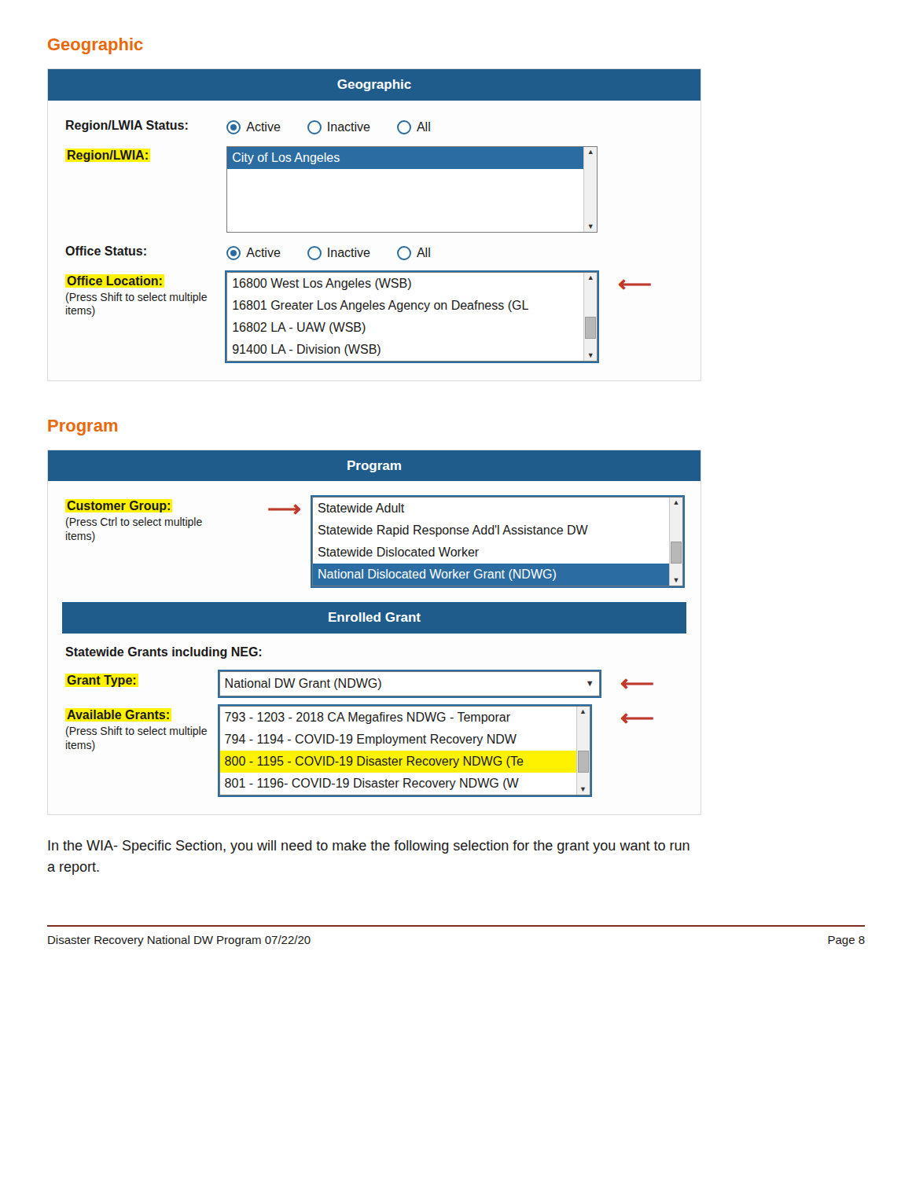Geographic
Geographic
| Region/LWIA Status: | Active Inactive All |
| Region/LWIA: | City of Los Angeles ▲ ▼ | |
| Office Status: | Active Inactive All |
| Office Location: (Press Shift to select multiple items) | 16800 West Los Angeles (WSB) 16801 Greater Los Angeles Agency on Deafness (GL 16802 LA - UAW (WSB) 91400 LA - Division (WSB) ▲ ▼ | ⟵ |
Program
Program
| Customer Group: (Press Ctrl to select multiple items) | ⟶ | Statewide Adult Statewide Rapid Response Add'l Assistance DW Statewide Dislocated Worker National Dislocated Worker Grant (NDWG) ▲ ▼ |
Enrolled Grant
Statewide Grants including NEG:
| Grant Type: | National DW Grant (NDWG) ▼ | ⟵ |
| Available Grants: (Press Shift to select multiple items) | 793 - 1203 - 2018 CA Megafires NDWG - Temporar 794 - 1194 - COVID-19 Employment Recovery NDW 800 - 1195 - COVID-19 Disaster Recovery NDWG (Te 801 - 1196- COVID-19 Disaster Recovery NDWG (W ▲ ▼ | ⟵ |
In the WIA- Specific Section, you will need to make the following selection for the grant you want to run a report.
Disaster Recovery National DW Program 07/22/20 Page 8